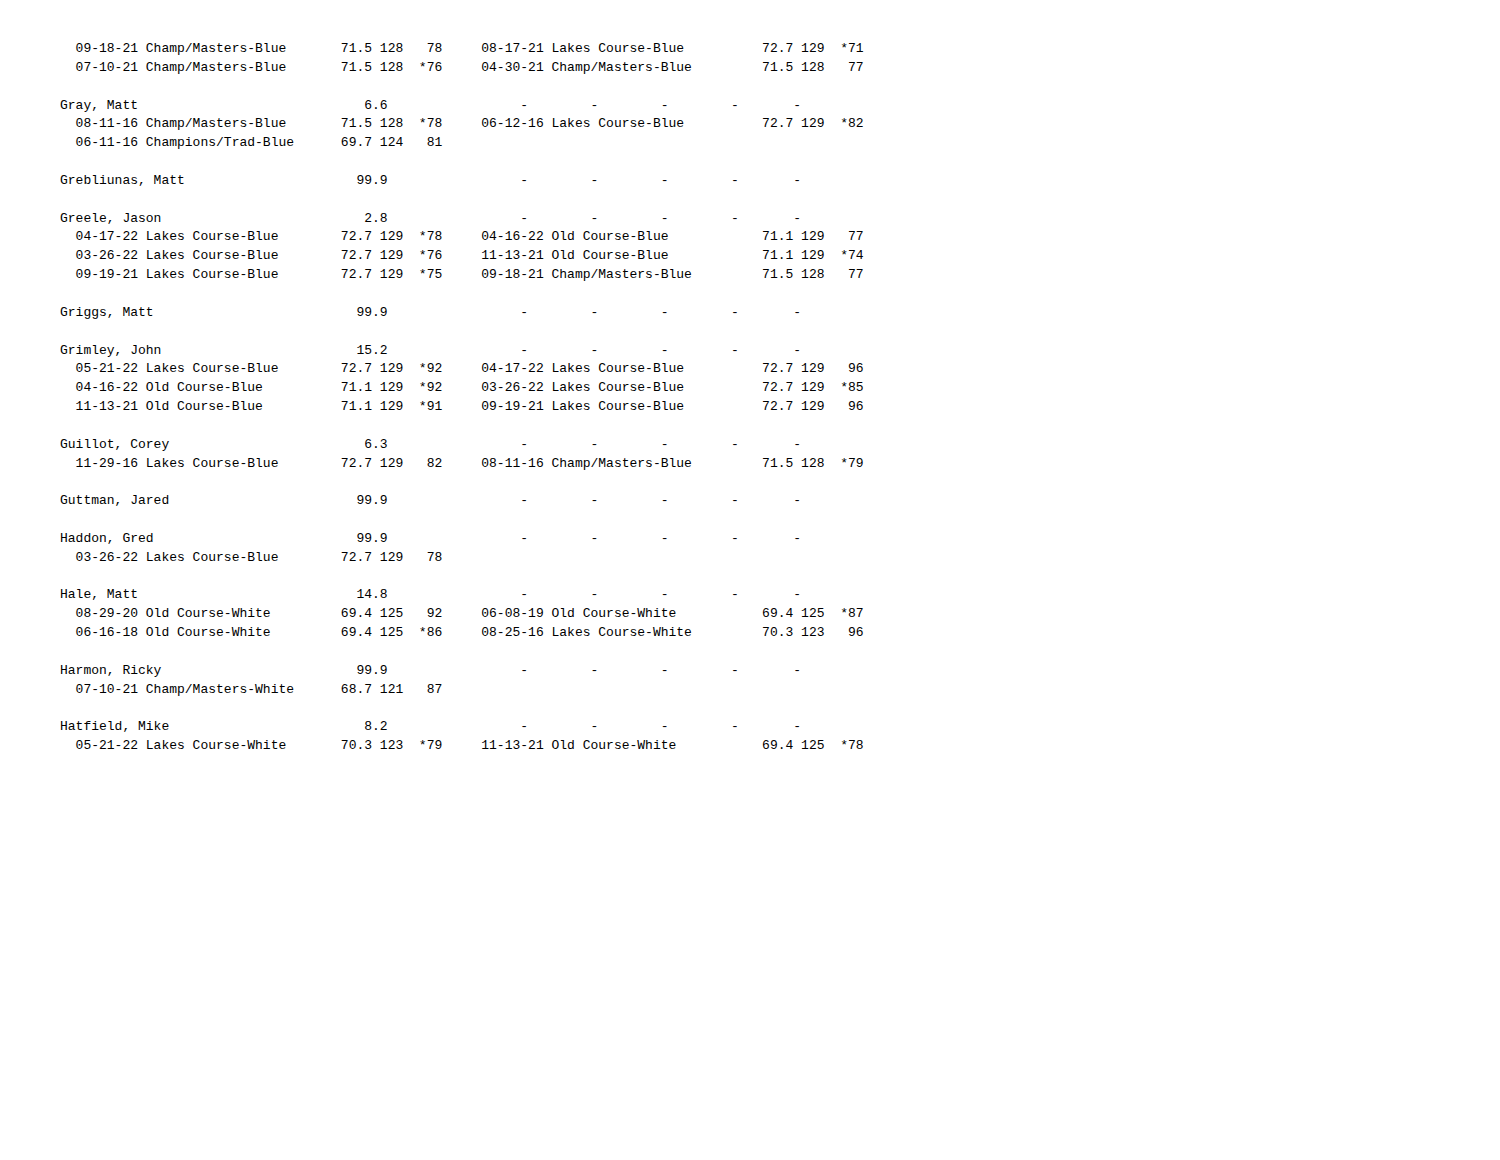09-18-21 Champ/Masters-Blue       71.5 128   78     08-17-21 Lakes Course-Blue          72.7 129  *71
  07-10-21 Champ/Masters-Blue       71.5 128  *76     04-30-21 Champ/Masters-Blue         71.5 128   77

Gray, Matt                             6.6                 -        -        -        -       -
  08-11-16 Champ/Masters-Blue       71.5 128  *78     06-12-16 Lakes Course-Blue          72.7 129  *82
  06-11-16 Champions/Trad-Blue      69.7 124   81

Grebliunas, Matt                      99.9                 -        -        -        -       -

Greele, Jason                          2.8                 -        -        -        -       -
  04-17-22 Lakes Course-Blue        72.7 129  *78     04-16-22 Old Course-Blue            71.1 129   77
  03-26-22 Lakes Course-Blue        72.7 129  *76     11-13-21 Old Course-Blue            71.1 129  *74
  09-19-21 Lakes Course-Blue        72.7 129  *75     09-18-21 Champ/Masters-Blue         71.5 128   77

Griggs, Matt                          99.9                 -        -        -        -       -

Grimley, John                         15.2                 -        -        -        -       -
  05-21-22 Lakes Course-Blue        72.7 129  *92     04-17-22 Lakes Course-Blue          72.7 129   96
  04-16-22 Old Course-Blue          71.1 129  *92     03-26-22 Lakes Course-Blue          72.7 129  *85
  11-13-21 Old Course-Blue          71.1 129  *91     09-19-21 Lakes Course-Blue          72.7 129   96

Guillot, Corey                         6.3                 -        -        -        -       -
  11-29-16 Lakes Course-Blue        72.7 129   82     08-11-16 Champ/Masters-Blue         71.5 128  *79

Guttman, Jared                        99.9                 -        -        -        -       -

Haddon, Gred                          99.9                 -        -        -        -       -
  03-26-22 Lakes Course-Blue        72.7 129   78

Hale, Matt                            14.8                 -        -        -        -       -
  08-29-20 Old Course-White         69.4 125   92     06-08-19 Old Course-White           69.4 125  *87
  06-16-18 Old Course-White         69.4 125  *86     08-25-16 Lakes Course-White         70.3 123   96

Harmon, Ricky                         99.9                 -        -        -        -       -
  07-10-21 Champ/Masters-White      68.7 121   87

Hatfield, Mike                         8.2                 -        -        -        -       -
  05-21-22 Lakes Course-White       70.3 123  *79     11-13-21 Old Course-White           69.4 125  *78